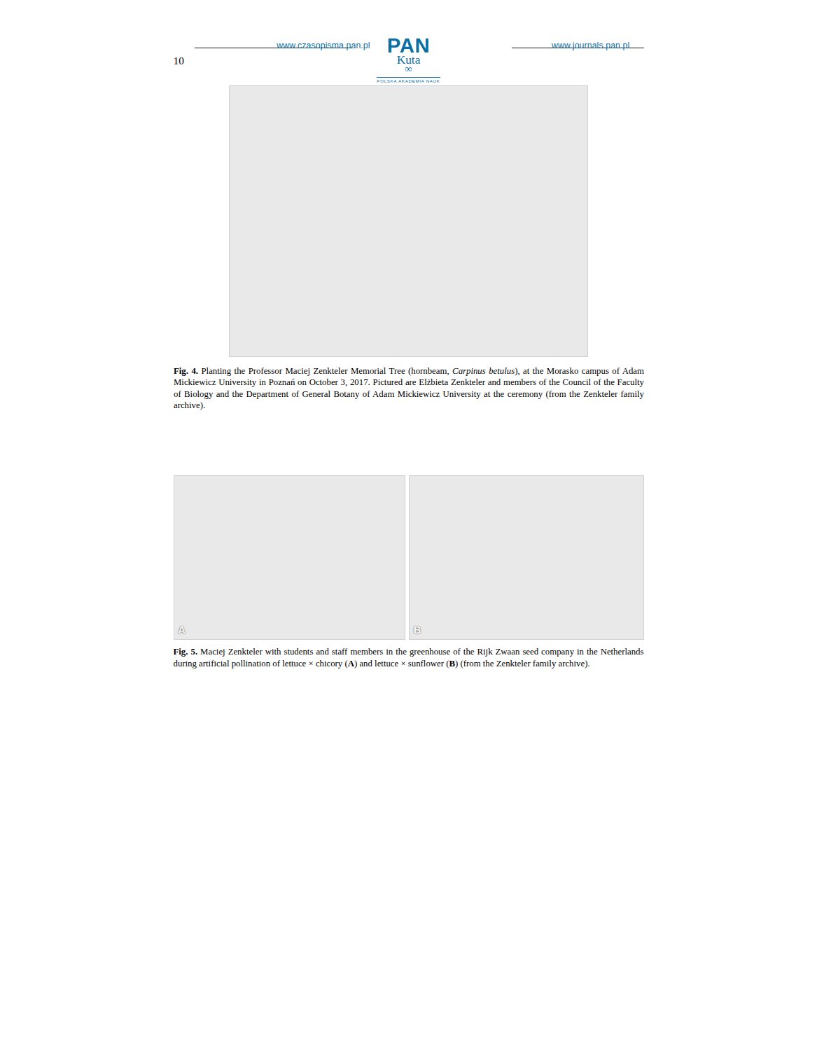10
www.czasopisma.pan.pl
www.journals.pan.pl
PAN
Kuta
∞
POLSKA AKADEMIA NAUK
Fig. 4. Planting the Professor Maciej Zenkteler Memorial Tree (hornbeam, Carpinus betulus), at the Morasko campus of Adam Mickiewicz University in Poznań on October 3, 2017. Pictured are Elżbieta Zenkteler and members of the Council of the Faculty of Biology and the Department of General Botany of Adam Mickiewicz University at the ceremony (from the Zenkteler family archive).
A
B
Fig. 5. Maciej Zenkteler with students and staff members in the greenhouse of the Rijk Zwaan seed company in the Netherlands during artificial pollination of lettuce × chicory (A) and lettuce × sunflower (B) (from the Zenkteler family archive).